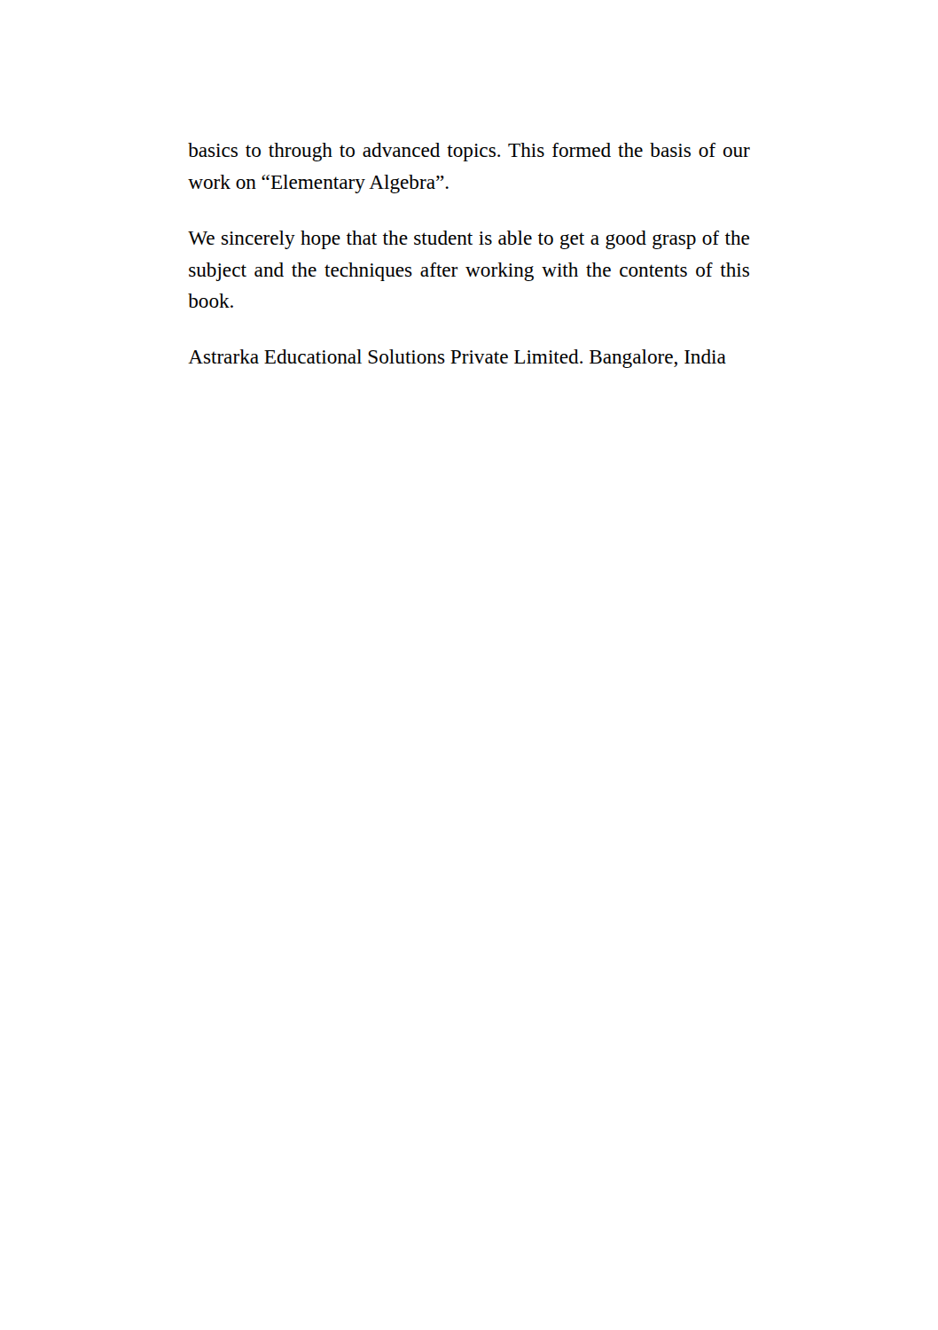basics to through to advanced topics. This formed the basis of our work on “Elementary Algebra”.
We sincerely hope that the student is able to get a good grasp of the subject and the techniques after working with the contents of this book.
Astrarka Educational Solutions Private Limited. Bangalore, India